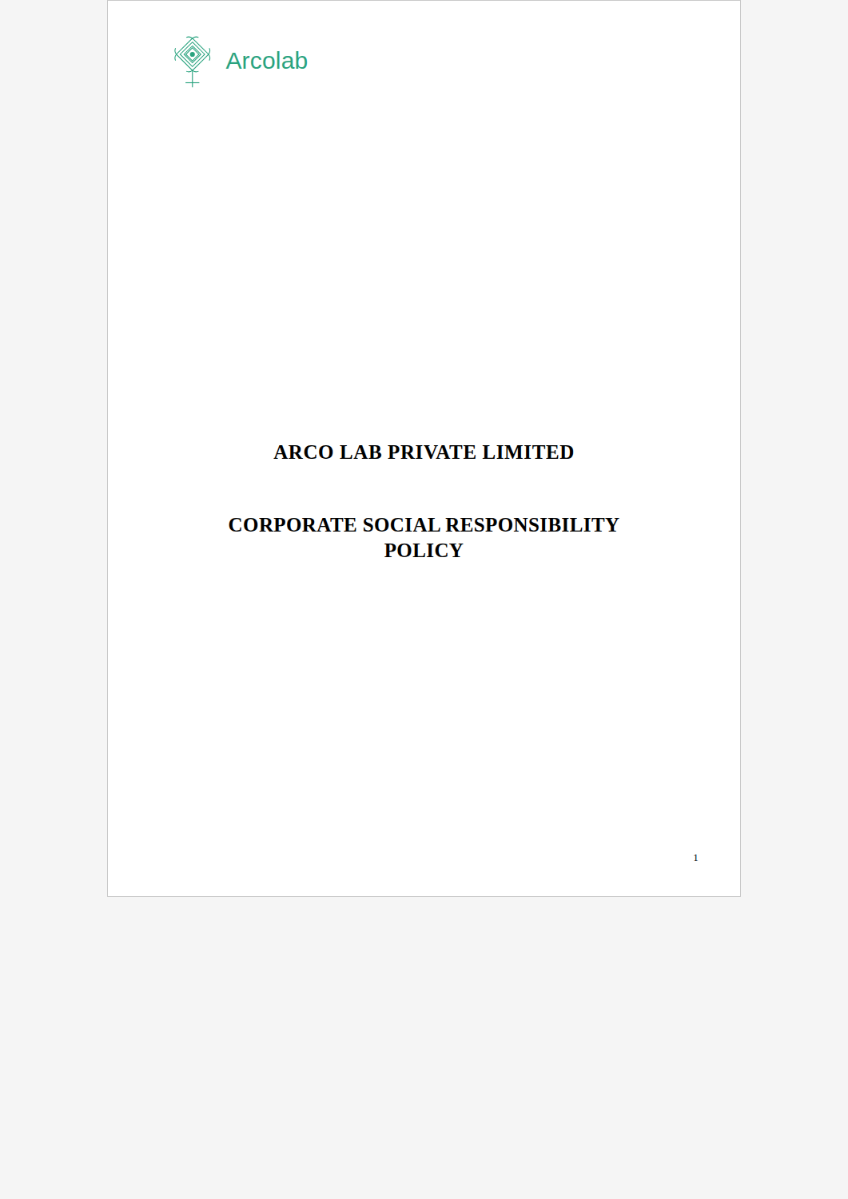Arcolab
ARCO LAB PRIVATE LIMITED
CORPORATE SOCIAL RESPONSIBILITY
POLICY
1